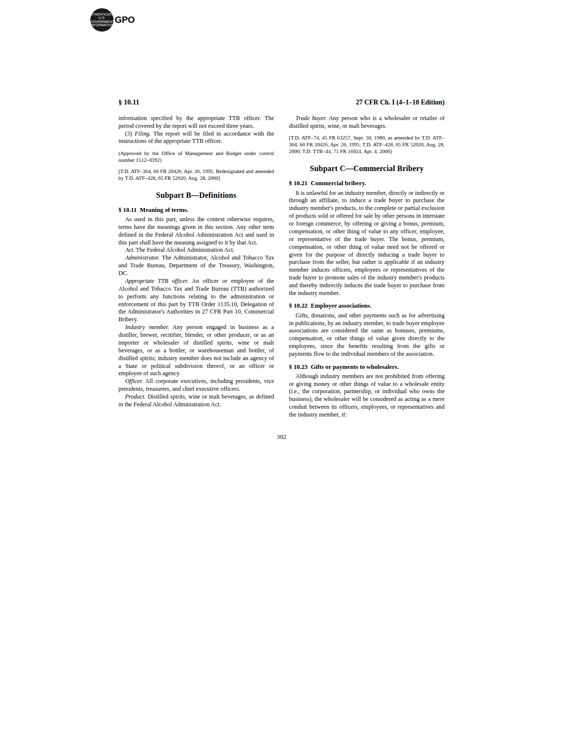AUTHENTICATED
U.S. GOVERNMENT
INFORMATION
GPO
§ 10.11
27 CFR Ch. I (4–1–10 Edition)
information specified by the appropriate TTB officer. The period covered by the report will not exceed three years.
(3) Filing. The report will be filed in accordance with the instructions of the appropriate TTB officer.
(Approved by the Office of Management and Budget under control number 1512–0392)
[T.D. ATF–364, 60 FR 20426, Apr. 26, 1995. Redesignated and amended by T.D. ATF–428, 65 FR 52020, Aug. 28, 2000]
Subpart B—Definitions
§ 10.11 Meaning of terms.
As used in this part, unless the context otherwise requires, terms have the meanings given in this section. Any other term defined in the Federal Alcohol Administration Act and used in this part shall have the meaning assigned to it by that Act.
Act. The Federal Alcohol Administration Act.
Administrator. The Administrator, Alcohol and Tobacco Tax and Trade Bureau, Department of the Treasury, Washington, DC.
Appropriate TTB officer. An officer or employee of the Alcohol and Tobacco Tax and Trade Bureau (TTB) authorized to perform any functions relating to the administration or enforcement of this part by TTB Order 1135.10, Delegation of the Administrator's Authorities in 27 CFR Part 10, Commercial Bribery.
Industry member. Any person engaged in business as a distiller, brewer, recitifier, blender, or other producer, or as an importer or wholesaler of distilled spirits, wine or malt beverages, or as a bottler, or warehouseman and bottler, of distilled spirits; industry member does not include an agency of a State or political subdivision thereof, or an officer or employee of such agency.
Officer. All corporate executives, including presidents, vice presidents, treasurers, and chief executive officers.
Product. Distilled spirits, wine or malt beverages, as defined in the Federal Alcohol Administration Act.
Trade buyer. Any person who is a wholesaler or retailer of distilled spirits, wine, or malt beverages.
[T.D. ATF–74, 45 FR 63257, Sept. 30, 1980, as amended by T.D. ATF–364, 60 FR 20426, Apr. 26, 1995; T.D. ATF–428, 65 FR 52020, Aug. 28, 2000; T.D. TTB–44, 71 FR 16924, Apr. 4, 2006]
Subpart C—Commercial Bribery
§ 10.21 Commercial bribery.
It is unlawful for an industry member, directly or indirectly or through an affiliate, to induce a trade buyer to purchase the industry member's products, to the complete or partial exclusion of products sold or offered for sale by other persons in interstate or foreign commerce, by offering or giving a bonus, premium, compensation, or other thing of value to any officer, employee, or representative of the trade buyer. The bonus, premium, compensation, or other thing of value need not be offered or given for the purpose of directly inducing a trade buyer to purchase from the seller, but rather is applicable if an industry member induces officers, employees or representatives of the trade buyer to promote sales of the industry member's products and thereby indirectly induces the trade buyer to purchase from the industry member.
§ 10.22 Employee associations.
Gifts, donations, and other payments such as for advertising in publications, by an industry member, to trade buyer employee associations are considered the same as bonuses, premiums, compensation, or other things of value given directly to the employees, since the benefits resulting from the gifts or payments flow to the individual members of the association.
§ 10.23 Gifts or payments to wholesalers.
Although industry members are not prohibited from offering or giving money or other things of value to a wholesale entity (i.e., the corporation, partnership, or individual who owns the business), the wholesaler will be considered as acting as a mere conduit between its officers, employees, or representatives and the industry member, if:
302